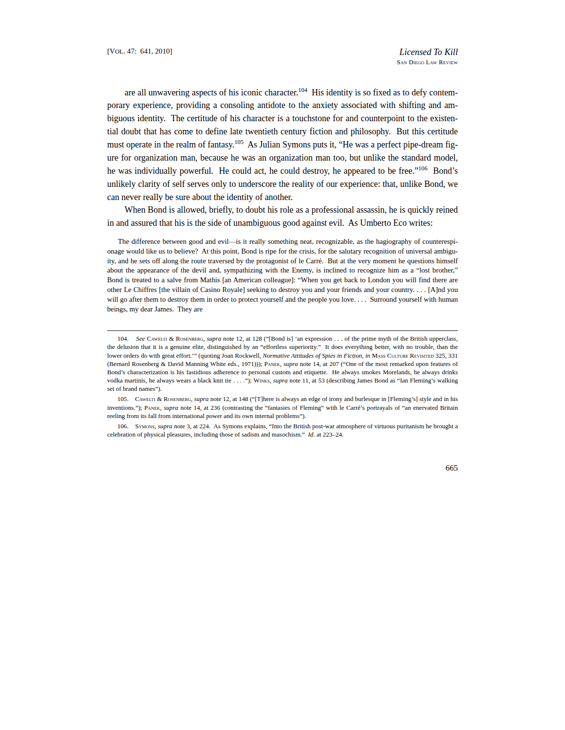[VOL. 47: 641, 2010]
Licensed To Kill San Diego Law Review
are all unwavering aspects of his iconic character.104 His identity is so fixed as to defy contemporary experience, providing a consoling antidote to the anxiety associated with shifting and ambiguous identity. The certitude of his character is a touchstone for and counterpoint to the existential doubt that has come to define late twentieth century fiction and philosophy. But this certitude must operate in the realm of fantasy.105 As Julian Symons puts it, “He was a perfect pipe-dream figure for organization man, because he was an organization man too, but unlike the standard model, he was individually powerful. He could act, he could destroy, he appeared to be free.”106 Bond’s unlikely clarity of self serves only to underscore the reality of our experience: that, unlike Bond, we can never really be sure about the identity of another.
When Bond is allowed, briefly, to doubt his role as a professional assassin, he is quickly reined in and assured that his is the side of unambiguous good against evil. As Umberto Eco writes:
The difference between good and evil—is it really something neat, recognizable, as the hagiography of counterespionage would like us to believe? At this point, Bond is ripe for the crisis, for the salutary recognition of universal ambiguity, and he sets off along the route traversed by the protagonist of le Carré. But at the very moment he questions himself about the appearance of the devil and, sympathizing with the Enemy, is inclined to recognize him as a “lost brother,” Bond is treated to a salve from Mathis [an American colleague]: “When you get back to London you will find there are other Le Chiffres [the villain of Casino Royale] seeking to destroy you and your friends and your country. . . . [A]nd you will go after them to destroy them in order to protect yourself and the people you love. . . . Surround yourself with human beings, my dear James. They are
104. See Cawelti & Rosenberg, supra note 12, at 128 (“[Bond is] ‘an expression . . . of the prime myth of the British upperclass, the delusion that it is a genuine elite, distinguished by an “effortless superiority.” It does everything better, with no trouble, than the lower orders do with great effort.’” (quoting Joan Rockwell, Normative Attitudes of Spies in Fiction, in Mass Culture Revisited 325, 331 (Bernard Rosenberg & David Manning White eds., 1971))); Panek, supra note 14, at 207 (“One of the most remarked upon features of Bond’s characterization is his fastidious adherence to personal custom and etiquette. He always smokes Morelands, he always drinks vodka martinis, he always wears a black knit tie . . . .”); Winks, supra note 11, at 53 (describing James Bond as “Ian Fleming’s walking set of brand names”).
105. Cawelti & Rosenberg, supra note 12, at 148 (“[T]here is always an edge of irony and burlesque in [Fleming’s] style and in his inventions.”); Panek, supra note 14, at 236 (contrasting the “fantasies of Fleming” with le Carré’s portrayals of “an enervated Britain reeling from its fall from international power and its own internal problems”).
106. Symons, supra note 3, at 224. As Symons explains, “Into the British post-war atmosphere of virtuous puritanism he brought a celebration of physical pleasures, including those of sadism and masochism.” Id. at 223–24.
665